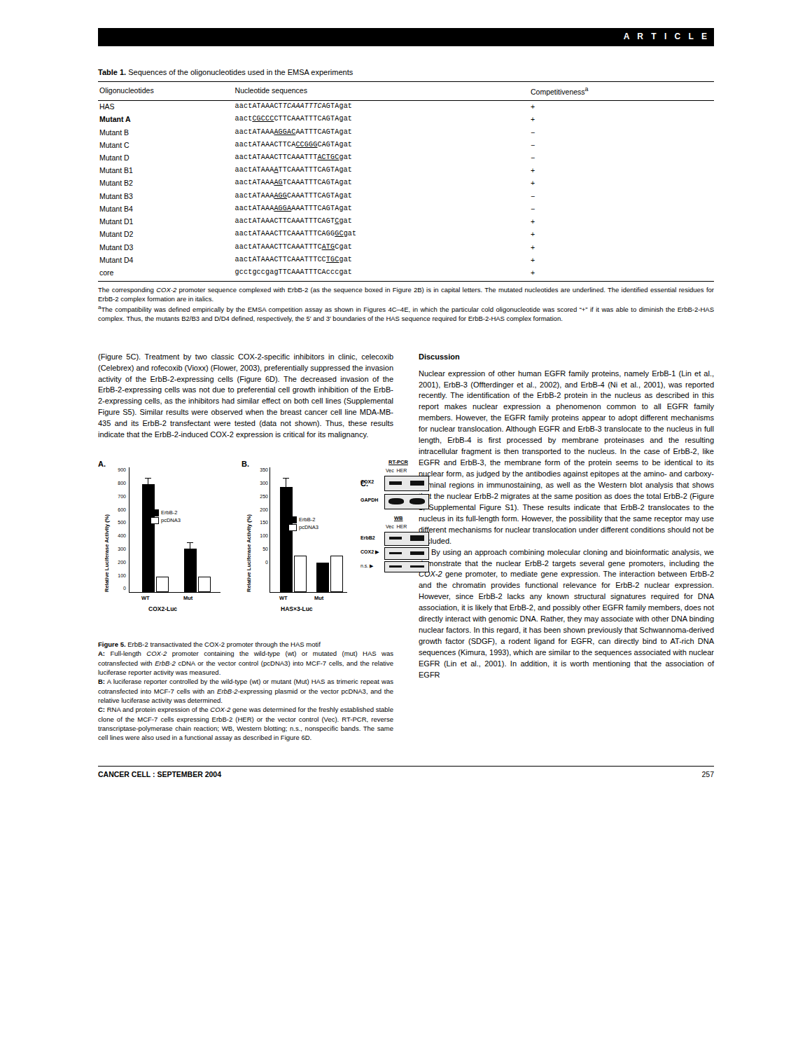A R T I C L E
Table 1. Sequences of the oligonucleotides used in the EMSA experiments
| Oligonucleotides | Nucleotide sequences | Competitiveness a |
| --- | --- | --- |
| HAS | aactATAAACT TCAAATTTC AGTAgat | + |
| Mutant A | aact CGCCC CTTCAAATTTCAGTAgat | + |
| Mutant B | aactATAAA AGGAC AATTTCAGTAgat | − |
| Mutant C | aactATAAACTTCA CCGGG CAGTAgat | − |
| Mutant D | aactATAAACTTCAAATTT ACTGC gat | − |
| Mutant B1 | aactATAAA A TTCAAATTTCAGTAgat | + |
| Mutant B2 | aactATAAA AG TCAAATTTCAGTAgat | + |
| Mutant B3 | aactATAAA AGG CAAATTTCAGTAgat | − |
| Mutant B4 | aactATAAA AGGA AAATTTCAGTAgat | − |
| Mutant D1 | aactATAAACTTCAAATTTCAGT C gat | + |
| Mutant D2 | aactATAAACTTCAAATTTCAGG GC gat | + |
| Mutant D3 | aactATAAACTTCAAATTTC ATG Cgat | + |
| Mutant D4 | aactATAAACTTCAAATTTCC TGC gat | + |
| core | gcctgccgagTTCAAATTTCAcccgat | + |
The corresponding COX-2 promoter sequence complexed with ErbB-2 (as the sequence boxed in Figure 2B) is in capital letters. The mutated nucleotides are underlined. The identified essential residues for ErbB-2 complex formation are in italics.
aThe compatibility was defined empirically by the EMSA competition assay as shown in Figures 4C–4E, in which the particular cold oligonucleotide was scored “+” if it was able to diminish the ErbB-2-HAS complex. Thus, the mutants B2/B3 and D/D4 defined, respectively, the 5′ and 3′ boundaries of the HAS sequence required for ErbB-2-HAS complex formation.
(Figure 5C). Treatment by two classic COX-2-specific inhibitors in clinic, celecoxib (Celebrex) and rofecoxib (Vioxx) (Flower, 2003), preferentially suppressed the invasion activity of the ErbB-2-expressing cells (Figure 6D). The decreased invasion of the ErbB-2-expressing cells was not due to preferential cell growth inhibition of the ErbB-2-expressing cells, as the inhibitors had similar effect on both cell lines (Supplemental Figure S5). Similar results were observed when the breast cancer cell line MDA-MB-435 and its ErbB-2 transfectant were tested (data not shown). Thus, these results indicate that the ErbB-2-induced COX-2 expression is critical for its malignancy.
A.
Relative Luciferase Activity (%)
900
800
700
600
500
400
300
200
100
0
ErbB-2
pcDNA3
WT
Mut
COX2-Luc
B.
Relative Luciferase Activity (%)
350
300
250
200
150
100
50
0
ErbB-2
pcDNA3
WT
Mut
HAS×3-Luc
C.
RT-PCR
Vec HER
COX2
GAPDH
WB
Vec HER
ErbB2
COX2 ▶
n.s. ▶
Figure 5. ErbB-2 transactivated the COX-2 promoter through the HAS motif
A: Full-length COX-2 promoter containing the wild-type (wt) or mutated (mut) HAS was cotransfected with ErbB-2 cDNA or the vector control (pcDNA3) into MCF-7 cells, and the relative luciferase reporter activity was measured.
B: A luciferase reporter controlled by the wild-type (wt) or mutant (Mut) HAS as trimeric repeat was cotransfected into MCF-7 cells with an ErbB-2-expressing plasmid or the vector pcDNA3, and the relative luciferase activity was determined.
C: RNA and protein expression of the COX-2 gene was determined for the freshly established stable clone of the MCF-7 cells expressing ErbB-2 (HER) or the vector control (Vec). RT-PCR, reverse transcriptase-polymerase chain reaction; WB, Western blotting; n.s., nonspecific bands. The same cell lines were also used in a functional assay as described in Figure 6D.
Discussion
Nuclear expression of other human EGFR family proteins, namely ErbB-1 (Lin et al., 2001), ErbB-3 (Offterdinger et al., 2002), and ErbB-4 (Ni et al., 2001), was reported recently. The identification of the ErbB-2 protein in the nucleus as described in this report makes nuclear expression a phenomenon common to all EGFR family members. However, the EGFR family proteins appear to adopt different mechanisms for nuclear translocation. Although EGFR and ErbB-3 translocate to the nucleus in full length, ErbB-4 is first processed by membrane proteinases and the resulting intracellular fragment is then transported to the nucleus. In the case of ErbB-2, like EGFR and ErbB-3, the membrane form of the protein seems to be identical to its nuclear form, as judged by the antibodies against epitopes at the amino- and carboxy-terminal regions in immunostaining, as well as the Western blot analysis that shows that the nuclear ErbB-2 migrates at the same position as does the total ErbB-2 (Figure 1; Supplemental Figure S1). These results indicate that ErbB-2 translocates to the nucleus in its full-length form. However, the possibility that the same receptor may use different mechanisms for nuclear translocation under different conditions should not be excluded.
By using an approach combining molecular cloning and bioinformatic analysis, we demonstrate that the nuclear ErbB-2 targets several gene promoters, including the COX-2 gene promoter, to mediate gene expression. The interaction between ErbB-2 and the chromatin provides functional relevance for ErbB-2 nuclear expression. However, since ErbB-2 lacks any known structural signatures required for DNA association, it is likely that ErbB-2, and possibly other EGFR family members, does not directly interact with genomic DNA. Rather, they may associate with other DNA binding nuclear factors. In this regard, it has been shown previously that Schwannoma-derived growth factor (SDGF), a rodent ligand for EGFR, can directly bind to AT-rich DNA sequences (Kimura, 1993), which are similar to the sequences associated with nuclear EGFR (Lin et al., 2001). In addition, it is worth mentioning that the association of EGFR
CANCER CELL : SEPTEMBER 2004 257